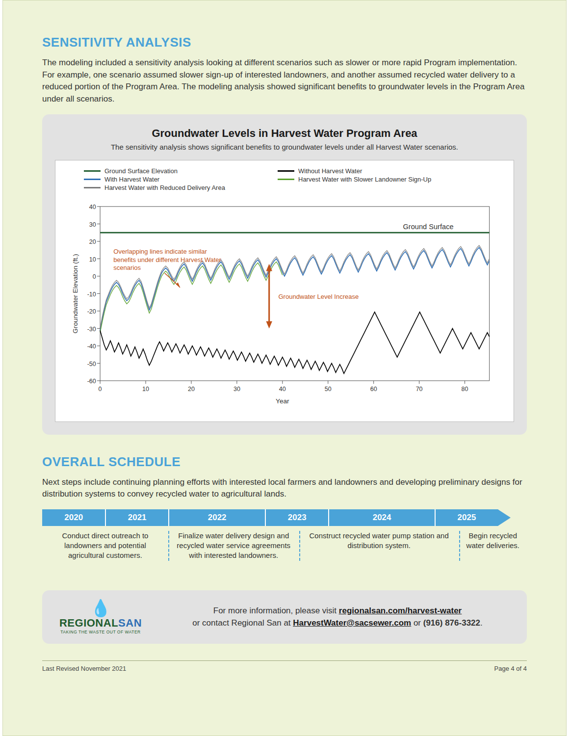SENSITIVITY ANALYSIS
The modeling included a sensitivity analysis looking at different scenarios such as slower or more rapid Program implementation. For example, one scenario assumed slower sign-up of interested landowners, and another assumed recycled water delivery to a reduced portion of the Program Area. The modeling analysis showed significant benefits to groundwater levels in the Program Area under all scenarios.
Groundwater Levels in Harvest Water Program Area
The sensitivity analysis shows significant benefits to groundwater levels under all Harvest Water scenarios.
Ground Surface Elevation
Without Harvest Water
With Harvest Water
Harvest Water with Slower Landowner Sign-Up
Harvest Water with Reduced Delivery Area
40 30 20 10 0 -10 -20 -30 -40 -50 -60 0 10 20 30 40 50 60 70 80 Year Groundwater Elevation (ft.) Ground Surface Overlapping lines indicate similar benefits under different Harvest Water scenarios Groundwater Level Increase
OVERALL SCHEDULE
Next steps include continuing planning efforts with interested local farmers and landowners and developing preliminary designs for distribution systems to convey recycled water to agricultural lands.
2020
2021
2022
2023
2024
2025
Conduct direct outreach to landowners and potential agricultural customers.
Finalize water delivery design and recycled water service agreements with interested landowners.
Construct recycled water pump station and distribution system.
Begin recycled water deliveries.
💧
REGIONALSAN
TAKING THE WASTE OUT OF WATER
For more information, please visit regionalsan.com/harvest-water
or contact Regional San at HarvestWater@sacsewer.com or (916) 876-3322.
Last Revised November 2021 Page 4 of 4